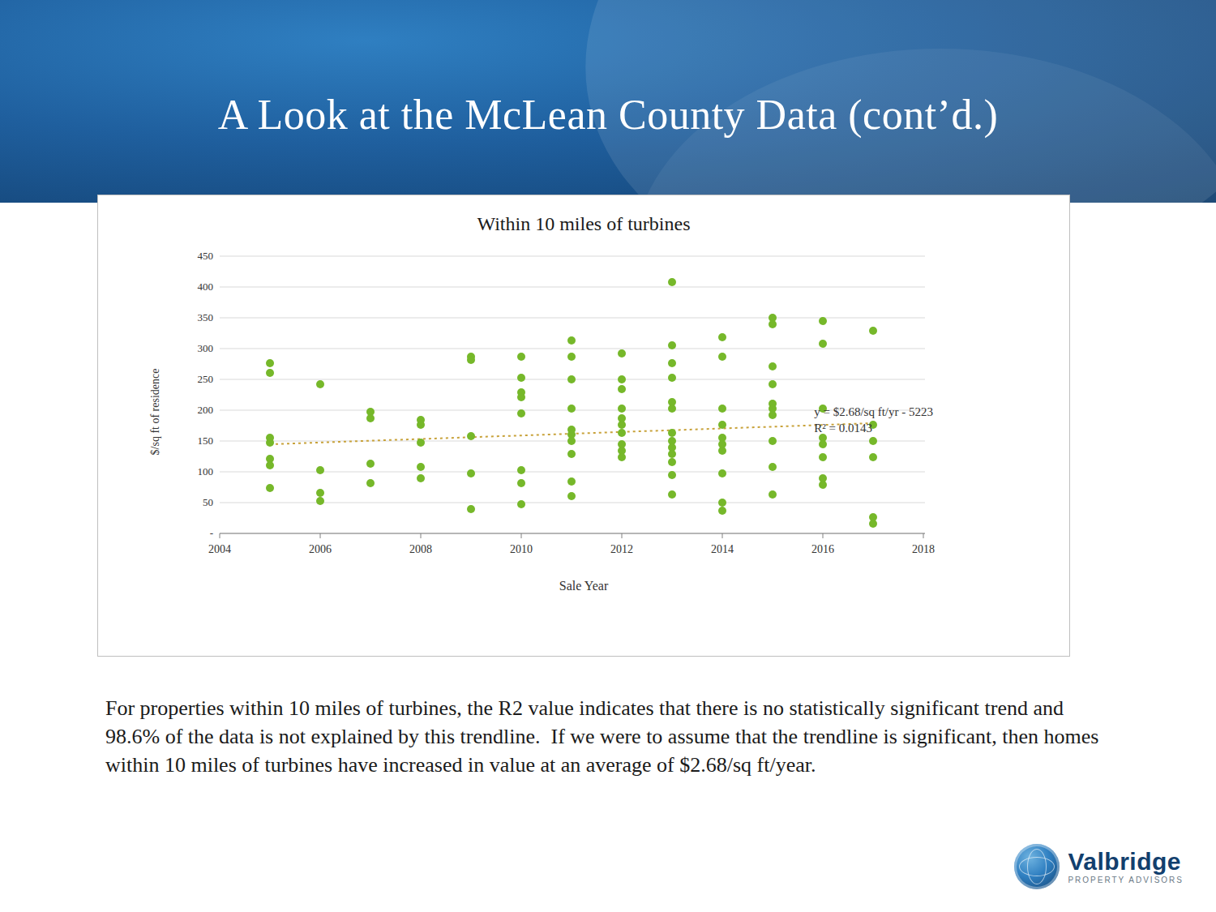A Look at the McLean County Data (cont’d.)
Within 10 miles of turbines
$/sq ft of residence
- 50 100 150 200 250 300 350 400 450 2004 2006 2008 2010 2012 2014 2016 2018
y = $2.68/sq ft/yr - 5223
R² = 0.0143
Sale Year
For properties within 10 miles of turbines, the R2 value indicates that there is no statistically significant trend and 98.6% of the data is not explained by this trendline. If we were to assume that the trendline is significant, then homes within 10 miles of turbines have increased in value at an average of $2.68/sq ft/year.
Valbridge
PROPERTY ADVISORS